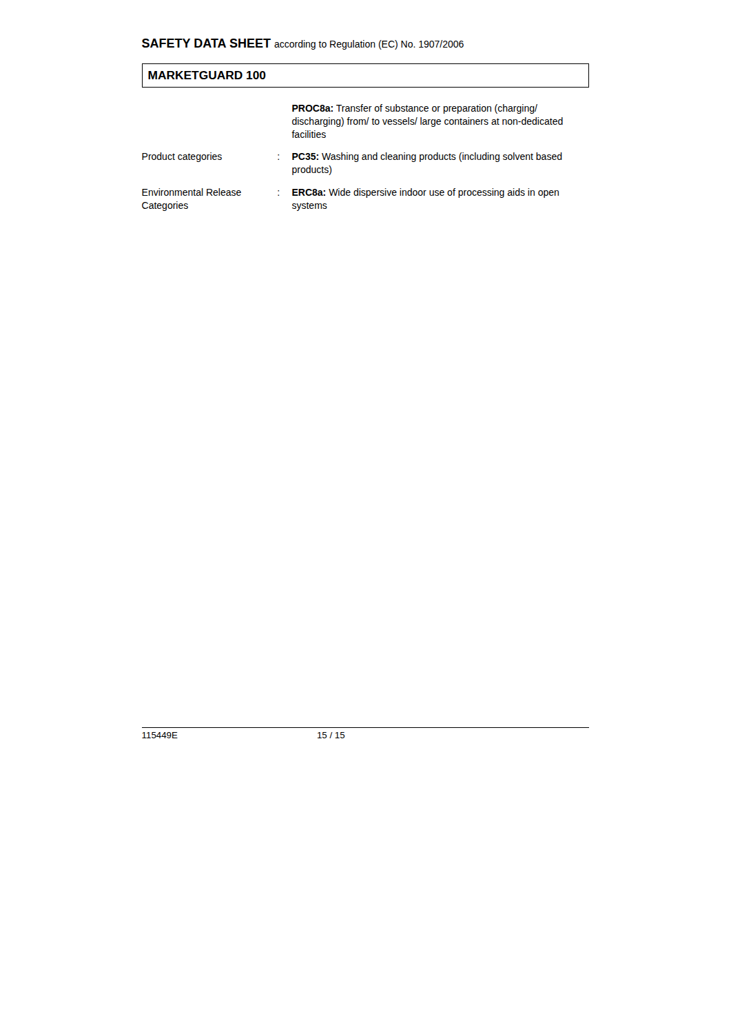SAFETY DATA SHEET according to Regulation (EC) No. 1907/2006
MARKETGUARD 100
| | | PROC8a: Transfer of substance or preparation (charging/ discharging) from/ to vessels/ large containers at non-dedicated facilities |
| Product categories | : | PC35: Washing and cleaning products (including solvent based products) |
| Environmental Release Categories | : | ERC8a: Wide dispersive indoor use of processing aids in open systems |
115449E
15 / 15